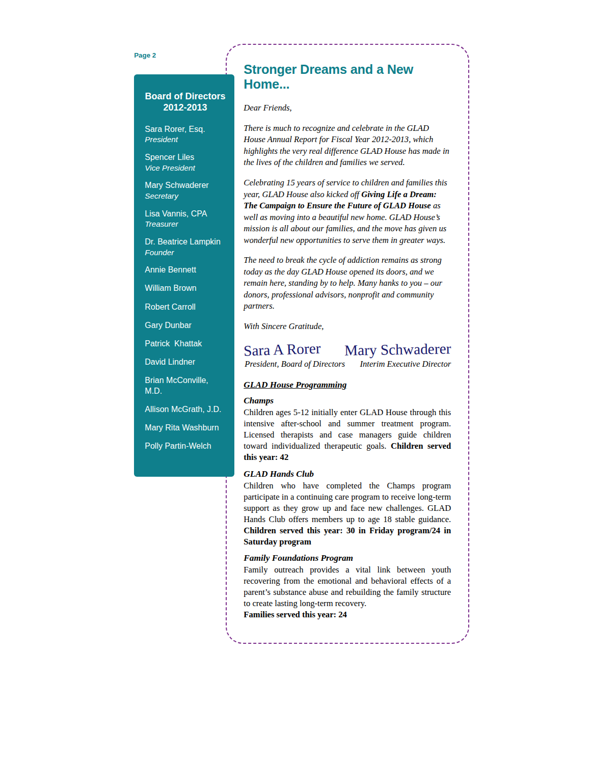Page 2
Board of Directors
2012-2013
Sara Rorer, Esq.President
Spencer LilesVice President
Mary SchwadererSecretary
Lisa Vannis, CPATreasurer
Dr. Beatrice LampkinFounder
Annie Bennett
William Brown
Robert Carroll
Gary Dunbar
Patrick Khattak
David Lindner
Brian McConville, M.D.
Allison McGrath, J.D.
Mary Rita Washburn
Polly Partin-Welch
Stronger Dreams and a New Home...
Dear Friends,
There is much to recognize and celebrate in the GLAD House Annual Report for Fiscal Year 2012-2013, which highlights the very real difference GLAD House has made in the lives of the children and families we served.
Celebrating 15 years of service to children and families this year, GLAD House also kicked off Giving Life a Dream: The Campaign to Ensure the Future of GLAD House as well as moving into a beautiful new home. GLAD House’s mission is all about our families, and the move has given us wonderful new opportunities to serve them in greater ways.
The need to break the cycle of addiction remains as strong today as the day GLAD House opened its doors, and we remain here, standing by to help. Many hanks to you – our donors, professional advisors, nonprofit and community partners.
With Sincere Gratitude,
Sara A Rorer
Mary Schwaderer
President, Board of Directors Interim Executive Director
GLAD House Programming
Champs
Children ages 5-12 initially enter GLAD House through this intensive after-school and summer treatment program. Licensed therapists and case managers guide children toward individualized therapeutic goals. Children served this year: 42
GLAD Hands Club
Children who have completed the Champs program participate in a continuing care program to receive long-term support as they grow up and face new challenges. GLAD Hands Club offers members up to age 18 stable guidance. Children served this year: 30 in Friday program/24 in Saturday program
Family Foundations Program
Family outreach provides a vital link between youth recovering from the emotional and behavioral effects of a parent’s substance abuse and rebuilding the family structure to create lasting long-term recovery.
Families served this year: 24